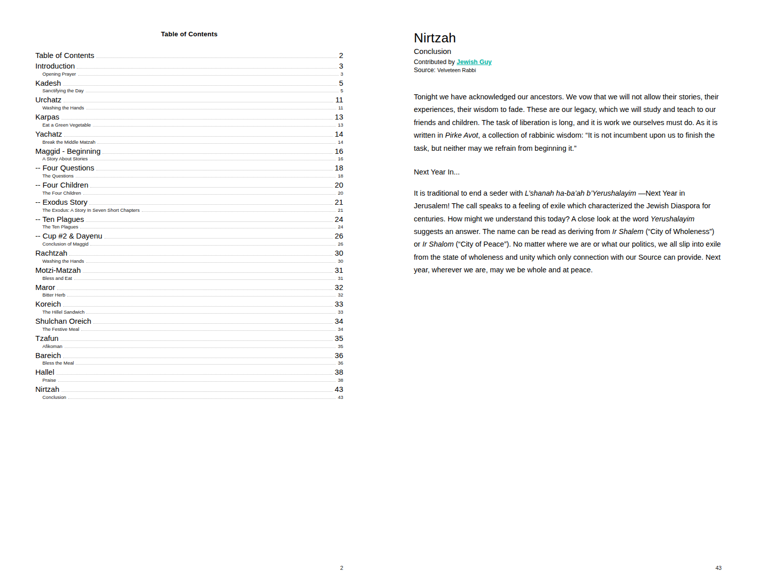Table of Contents
Table of Contents 2
Introduction 3
Opening Prayer 3
Kadesh 5
Sanctifying the Day 5
Urchatz 11
Washing the Hands 11
Karpas 13
Eat a Green Vegetable 13
Yachatz 14
Break the Middle Matzah 14
Maggid - Beginning 16
A Story About Stories 16
-- Four Questions 18
The Questions 18
-- Four Children 20
The Four Children 20
-- Exodus Story 21
The Exodus: A Story In Seven Short Chapters 21
-- Ten Plagues 24
The Ten Plagues 24
-- Cup #2 & Dayenu 26
Conclusion of Maggid 26
Rachtzah 30
Washing the Hands 30
Motzi-Matzah 31
Bless and Eat 31
Maror 32
Bitter Herb 32
Koreich 33
The Hillel Sandwich 33
Shulchan Oreich 34
The Festive Meal 34
Tzafun 35
Afikoman 35
Bareich 36
Bless the Meal 36
Hallel 38
Praise 38
Nirtzah 43
Conclusion 43
2
Nirtzah
Conclusion
Contributed by Jewish Guy
Source: Velveteen Rabbi
Tonight we have acknowledged our ancestors. We vow that we will not allow their stories, their experiences, their wisdom to fade. These are our legacy, which we will study and teach to our friends and children. The task of liberation is long, and it is work we ourselves must do. As it is written in Pirke Avot, a collection of rabbinic wisdom: “It is not incumbent upon us to finish the task, but neither may we refrain from beginning it.”
Next Year In...
It is traditional to end a seder with L’shanah ha-ba’ah b’Yerushalayim —Next Year in Jerusalem! The call speaks to a feeling of exile which characterized the Jewish Diaspora for centuries. How might we understand this today? A close look at the word Yerushalayim suggests an answer. The name can be read as deriving from Ir Shalem (“City of Wholeness”) or Ir Shalom (“City of Peace”). No matter where we are or what our politics, we all slip into exile from the state of wholeness and unity which only connection with our Source can provide. Next year, wherever we are, may we be whole and at peace.
43